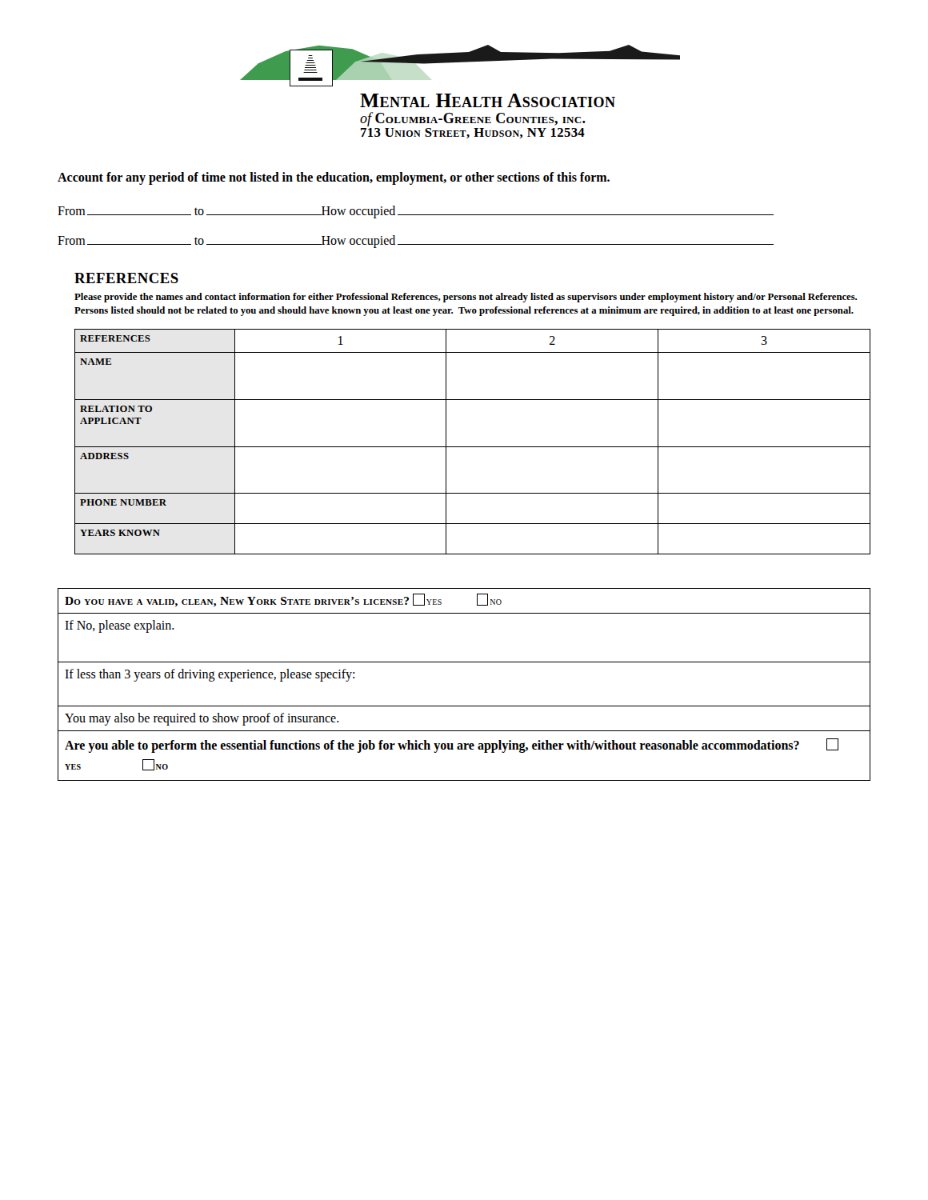Mental Health Association
of Columbia-Greene Counties, inc.
713 Union Street, Hudson, NY 12534
Account for any period of time not listed in the education, employment, or other sections of this form.
From to How occupied
From to How occupied
REFERENCES
Please provide the names and contact information for either Professional References, persons not already listed as supervisors under employment history and/or Personal References. Persons listed should not be related to you and should have known you at least one year. Two professional references at a minimum are required, in addition to at least one personal.
| REFERENCES | 1 | 2 | 3 |
| --- | --- | --- | --- |
| NAME | | | |
| RELATION TO APPLICANT | | | |
| ADDRESS | | | |
| PHONE NUMBER | | | |
| YEARS KNOWN | | | |
Do you have a valid, clean, New York State driver’s license? yes no
If No, please explain.
If less than 3 years of driving experience, please specify:
You may also be required to show proof of insurance.
Are you able to perform the essential functions of the job for which you are applying, either with/without reasonable accommodations? yes no